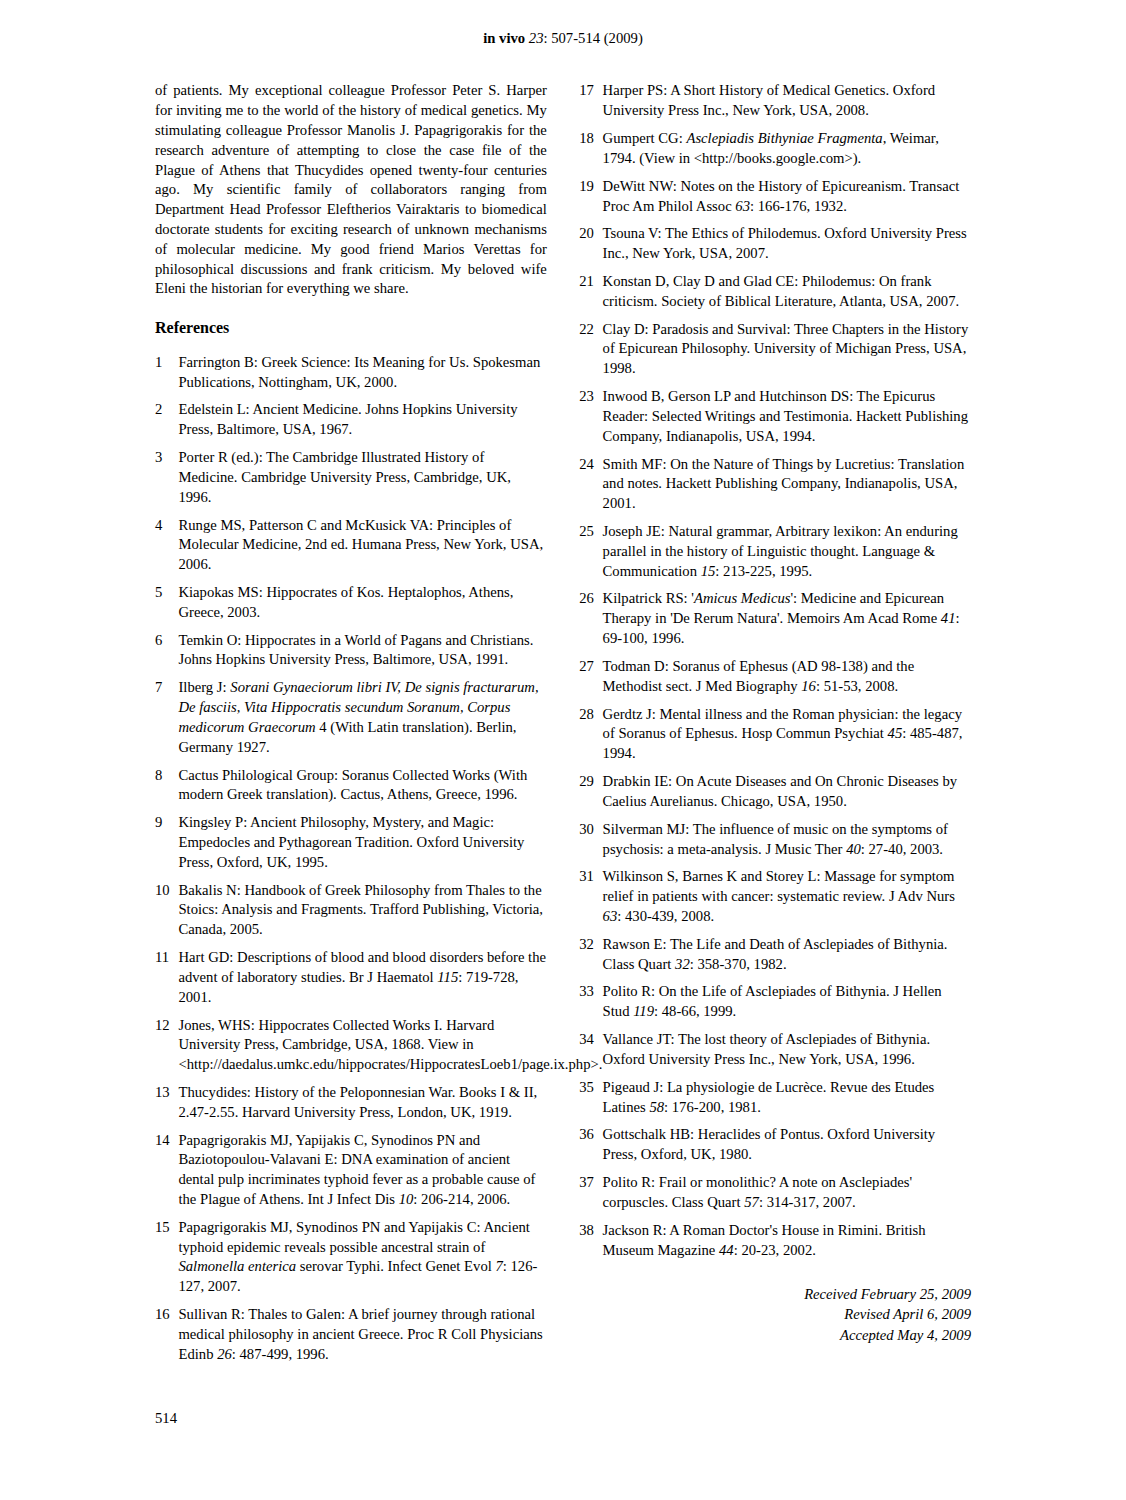in vivo 23: 507-514 (2009)
of patients. My exceptional colleague Professor Peter S. Harper for inviting me to the world of the history of medical genetics. My stimulating colleague Professor Manolis J. Papagrigorakis for the research adventure of attempting to close the case file of the Plague of Athens that Thucydides opened twenty-four centuries ago. My scientific family of collaborators ranging from Department Head Professor Eleftherios Vairaktaris to biomedical doctorate students for exciting research of unknown mechanisms of molecular medicine. My good friend Marios Verettas for philosophical discussions and frank criticism. My beloved wife Eleni the historian for everything we share.
References
1 Farrington B: Greek Science: Its Meaning for Us. Spokesman Publications, Nottingham, UK, 2000.
2 Edelstein L: Ancient Medicine. Johns Hopkins University Press, Baltimore, USA, 1967.
3 Porter R (ed.): The Cambridge Illustrated History of Medicine. Cambridge University Press, Cambridge, UK, 1996.
4 Runge MS, Patterson C and McKusick VA: Principles of Molecular Medicine, 2nd ed. Humana Press, New York, USA, 2006.
5 Kiapokas MS: Hippocrates of Kos. Heptalophos, Athens, Greece, 2003.
6 Temkin O: Hippocrates in a World of Pagans and Christians. Johns Hopkins University Press, Baltimore, USA, 1991.
7 Ilberg J: Sorani Gynaeciorum libri IV, De signis fracturarum, De fasciis, Vita Hippocratis secundum Soranum, Corpus medicorum Graecorum 4 (With Latin translation). Berlin, Germany 1927.
8 Cactus Philological Group: Soranus Collected Works (With modern Greek translation). Cactus, Athens, Greece, 1996.
9 Kingsley P: Ancient Philosophy, Mystery, and Magic: Empedocles and Pythagorean Tradition. Oxford University Press, Oxford, UK, 1995.
10 Bakalis N: Handbook of Greek Philosophy from Thales to the Stoics: Analysis and Fragments. Trafford Publishing, Victoria, Canada, 2005.
11 Hart GD: Descriptions of blood and blood disorders before the advent of laboratory studies. Br J Haematol 115: 719-728, 2001.
12 Jones, WHS: Hippocrates Collected Works I. Harvard University Press, Cambridge, USA, 1868. View in <http://daedalus.umkc.edu/hippocrates/HippocratesLoeb1/page.ix.php>.
13 Thucydides: History of the Peloponnesian War. Books I & II, 2.47-2.55. Harvard University Press, London, UK, 1919.
14 Papagrigorakis MJ, Yapijakis C, Synodinos PN and Baziotopoulou-Valavani E: DNA examination of ancient dental pulp incriminates typhoid fever as a probable cause of the Plague of Athens. Int J Infect Dis 10: 206-214, 2006.
15 Papagrigorakis MJ, Synodinos PN and Yapijakis C: Ancient typhoid epidemic reveals possible ancestral strain of Salmonella enterica serovar Typhi. Infect Genet Evol 7: 126-127, 2007.
16 Sullivan R: Thales to Galen: A brief journey through rational medical philosophy in ancient Greece. Proc R Coll Physicians Edinb 26: 487-499, 1996.
17 Harper PS: A Short History of Medical Genetics. Oxford University Press Inc., New York, USA, 2008.
18 Gumpert CG: Asclepiadis Bithyniae Fragmenta, Weimar, 1794. (View in <http://books.google.com>).
19 DeWitt NW: Notes on the History of Epicureanism. Transact Proc Am Philol Assoc 63: 166-176, 1932.
20 Tsouna V: The Ethics of Philodemus. Oxford University Press Inc., New York, USA, 2007.
21 Konstan D, Clay D and Glad CE: Philodemus: On frank criticism. Society of Biblical Literature, Atlanta, USA, 2007.
22 Clay D: Paradosis and Survival: Three Chapters in the History of Epicurean Philosophy. University of Michigan Press, USA, 1998.
23 Inwood B, Gerson LP and Hutchinson DS: The Epicurus Reader: Selected Writings and Testimonia. Hackett Publishing Company, Indianapolis, USA, 1994.
24 Smith MF: On the Nature of Things by Lucretius: Translation and notes. Hackett Publishing Company, Indianapolis, USA, 2001.
25 Joseph JE: Natural grammar, Arbitrary lexikon: An enduring parallel in the history of Linguistic thought. Language & Communication 15: 213-225, 1995.
26 Kilpatrick RS: 'Amicus Medicus': Medicine and Epicurean Therapy in 'De Rerum Natura'. Memoirs Am Acad Rome 41: 69-100, 1996.
27 Todman D: Soranus of Ephesus (AD 98-138) and the Methodist sect. J Med Biography 16: 51-53, 2008.
28 Gerdtz J: Mental illness and the Roman physician: the legacy of Soranus of Ephesus. Hosp Commun Psychiat 45: 485-487, 1994.
29 Drabkin IE: On Acute Diseases and On Chronic Diseases by Caelius Aurelianus. Chicago, USA, 1950.
30 Silverman MJ: The influence of music on the symptoms of psychosis: a meta-analysis. J Music Ther 40: 27-40, 2003.
31 Wilkinson S, Barnes K and Storey L: Massage for symptom relief in patients with cancer: systematic review. J Adv Nurs 63: 430-439, 2008.
32 Rawson E: The Life and Death of Asclepiades of Bithynia. Class Quart 32: 358-370, 1982.
33 Polito R: On the Life of Asclepiades of Bithynia. J Hellen Stud 119: 48-66, 1999.
34 Vallance JT: The lost theory of Asclepiades of Bithynia. Oxford University Press Inc., New York, USA, 1996.
35 Pigeaud J: La physiologie de Lucrèce. Revue des Etudes Latines 58: 176-200, 1981.
36 Gottschalk HB: Heraclides of Pontus. Oxford University Press, Oxford, UK, 1980.
37 Polito R: Frail or monolithic? A note on Asclepiades' corpuscles. Class Quart 57: 314-317, 2007.
38 Jackson R: A Roman Doctor's House in Rimini. British Museum Magazine 44: 20-23, 2002.
Received February 25, 2009
Revised April 6, 2009
Accepted May 4, 2009
514